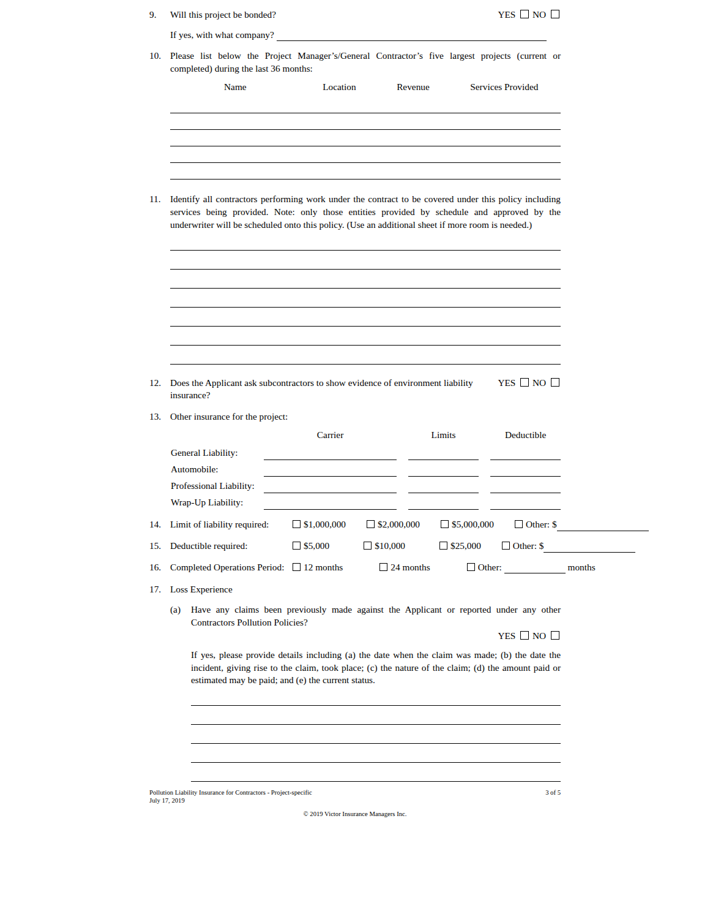9.
YES NO Will this project be bonded?
If yes, with what company?
10.
Please list below the Project Manager’s/General Contractor’s five largest projects (current or completed) during the last 36 months:
| Name | Location | Revenue | Services Provided |
| --- | --- | --- | --- |
11.
Identify all contractors performing work under the contract to be covered under this policy including services being provided. Note: only those entities provided by schedule and approved by the underwriter will be scheduled onto this policy. (Use an additional sheet if more room is needed.)
12.
YES NO Does the Applicant ask subcontractors to show evidence of environment liability insurance?
13.
Other insurance for the project:
| | Carrier | | Limits | | Deductible |
| --- | --- | --- | --- | --- | --- |
| General Liability: | | | | | |
| Automobile: | | | | | |
| Professional Liability: | | | | | |
| Wrap-Up Liability: | | | | | |
14.
Limit of liability required:
$1,000,000
$2,000,000
$5,000,000
Other: $
15.
Deductible required:
$5,000
$10,000
$25,000
Other: $
16.
Completed Operations Period:
12 months
24 months
Other: months
17.
Loss Experience
(a)
Have any claims been previously made against the Applicant or reported under any other Contractors Pollution Policies?
YES NO
If yes, please provide details including (a) the date when the claim was made; (b) the date the incident, giving rise to the claim, took place; (c) the nature of the claim; (d) the amount paid or estimated may be paid; and (e) the current status.
Pollution Liability Insurance for Contractors - Project-specific
July 17, 2019
3 of 5
© 2019 Victor Insurance Managers Inc.